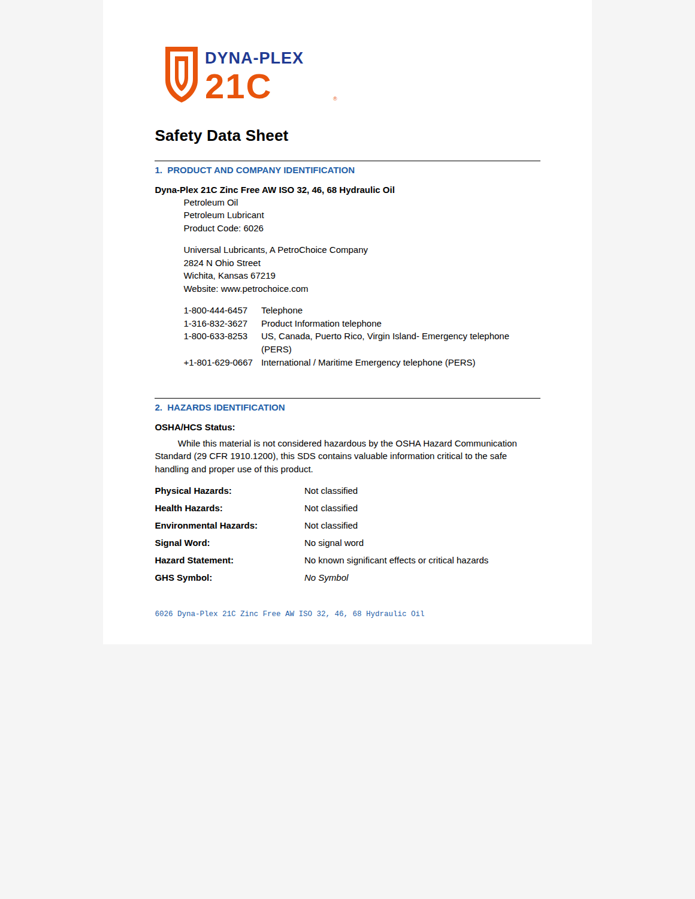DYNA-PLEX 21C ®
Safety Data Sheet
1. Product and Company Identification
Dyna-Plex 21C Zinc Free AW ISO 32, 46, 68 Hydraulic Oil
Petroleum Oil
Petroleum Lubricant
Product Code: 6026
Universal Lubricants, A PetroChoice Company
2824 N Ohio Street
Wichita, Kansas 67219
Website: www.petrochoice.com
| 1-800-444-6457 | Telephone |
| 1-316-832-3627 | Product Information telephone |
| 1-800-633-8253 | US, Canada, Puerto Rico, Virgin Island- Emergency telephone (PERS) |
| +1-801-629-0667 | International / Maritime Emergency telephone (PERS) |
2. Hazards Identification
OSHA/HCS Status:
While this material is not considered hazardous by the OSHA Hazard Communication Standard (29 CFR 1910.1200), this SDS contains valuable information critical to the safe handling and proper use of this product.
| Physical Hazards: | Not classified |
| Health Hazards: | Not classified |
| Environmental Hazards: | Not classified |
| Signal Word: | No signal word |
| Hazard Statement: | No known significant effects or critical hazards |
| GHS Symbol: | No Symbol |
6026 Dyna-Plex 21C Zinc Free AW ISO 32, 46, 68 Hydraulic Oil